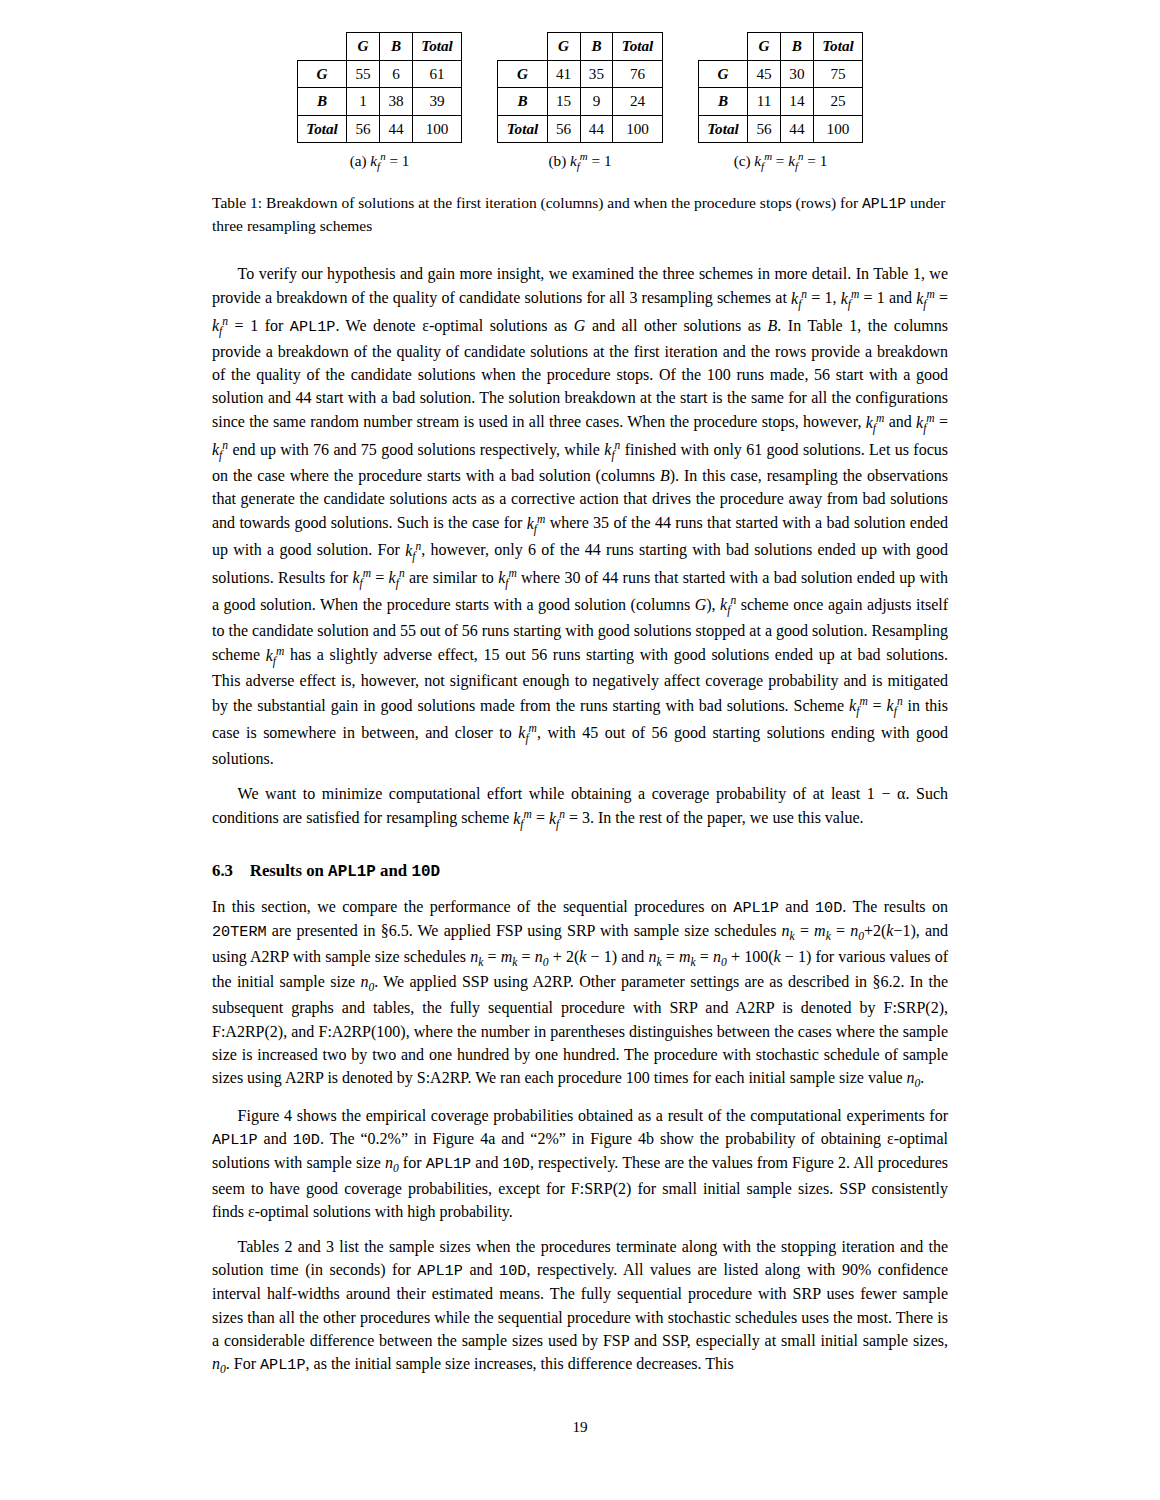| | G | B | Total |
| --- | --- | --- | --- |
| G | 55 | 6 | 61 |
| B | 1 | 38 | 39 |
| Total | 56 | 44 | 100 |
(a) kfn = 1
| | G | B | Total |
| --- | --- | --- | --- |
| G | 41 | 35 | 76 |
| B | 15 | 9 | 24 |
| Total | 56 | 44 | 100 |
(b) kfm = 1
| | G | B | Total |
| --- | --- | --- | --- |
| G | 45 | 30 | 75 |
| B | 11 | 14 | 25 |
| Total | 56 | 44 | 100 |
(c) kfm = kfn = 1
Table 1: Breakdown of solutions at the first iteration (columns) and when the procedure stops (rows) for APL1P under three resampling schemes
To verify our hypothesis and gain more insight, we examined the three schemes in more detail. In Table 1, we provide a breakdown of the quality of candidate solutions for all 3 resampling schemes at kfn = 1, kfm = 1 and kfm = kfn = 1 for APL1P. We denote ε-optimal solutions as G and all other solutions as B. In Table 1, the columns provide a breakdown of the quality of candidate solutions at the first iteration and the rows provide a breakdown of the quality of the candidate solutions when the procedure stops. Of the 100 runs made, 56 start with a good solution and 44 start with a bad solution. The solution breakdown at the start is the same for all the configurations since the same random number stream is used in all three cases. When the procedure stops, however, kfm and kfm = kfn end up with 76 and 75 good solutions respectively, while kfn finished with only 61 good solutions. Let us focus on the case where the procedure starts with a bad solution (columns B). In this case, resampling the observations that generate the candidate solutions acts as a corrective action that drives the procedure away from bad solutions and towards good solutions. Such is the case for kfm where 35 of the 44 runs that started with a bad solution ended up with a good solution. For kfn, however, only 6 of the 44 runs starting with bad solutions ended up with good solutions. Results for kfm = kfn are similar to kfm where 30 of 44 runs that started with a bad solution ended up with a good solution. When the procedure starts with a good solution (columns G), kfn scheme once again adjusts itself to the candidate solution and 55 out of 56 runs starting with good solutions stopped at a good solution. Resampling scheme kfm has a slightly adverse effect, 15 out 56 runs starting with good solutions ended up at bad solutions. This adverse effect is, however, not significant enough to negatively affect coverage probability and is mitigated by the substantial gain in good solutions made from the runs starting with bad solutions. Scheme kfm = kfn in this case is somewhere in between, and closer to kfm, with 45 out of 56 good starting solutions ending with good solutions.
We want to minimize computational effort while obtaining a coverage probability of at least 1 − α. Such conditions are satisfied for resampling scheme kfm = kfn = 3. In the rest of the paper, we use this value.
6.3 Results on APL1P and 10D
In this section, we compare the performance of the sequential procedures on APL1P and 10D. The results on 20TERM are presented in §6.5. We applied FSP using SRP with sample size schedules nk = mk = n0+2(k−1), and using A2RP with sample size schedules nk = mk = n0 + 2(k − 1) and nk = mk = n0 + 100(k − 1) for various values of the initial sample size n0. We applied SSP using A2RP. Other parameter settings are as described in §6.2. In the subsequent graphs and tables, the fully sequential procedure with SRP and A2RP is denoted by F:SRP(2), F:A2RP(2), and F:A2RP(100), where the number in parentheses distinguishes between the cases where the sample size is increased two by two and one hundred by one hundred. The procedure with stochastic schedule of sample sizes using A2RP is denoted by S:A2RP. We ran each procedure 100 times for each initial sample size value n0.
Figure 4 shows the empirical coverage probabilities obtained as a result of the computational experiments for APL1P and 10D. The “0.2%” in Figure 4a and “2%” in Figure 4b show the probability of obtaining ε-optimal solutions with sample size n0 for APL1P and 10D, respectively. These are the values from Figure 2. All procedures seem to have good coverage probabilities, except for F:SRP(2) for small initial sample sizes. SSP consistently finds ε-optimal solutions with high probability.
Tables 2 and 3 list the sample sizes when the procedures terminate along with the stopping iteration and the solution time (in seconds) for APL1P and 10D, respectively. All values are listed along with 90% confidence interval half-widths around their estimated means. The fully sequential procedure with SRP uses fewer sample sizes than all the other procedures while the sequential procedure with stochastic schedules uses the most. There is a considerable difference between the sample sizes used by FSP and SSP, especially at small initial sample sizes, n0. For APL1P, as the initial sample size increases, this difference decreases. This
19